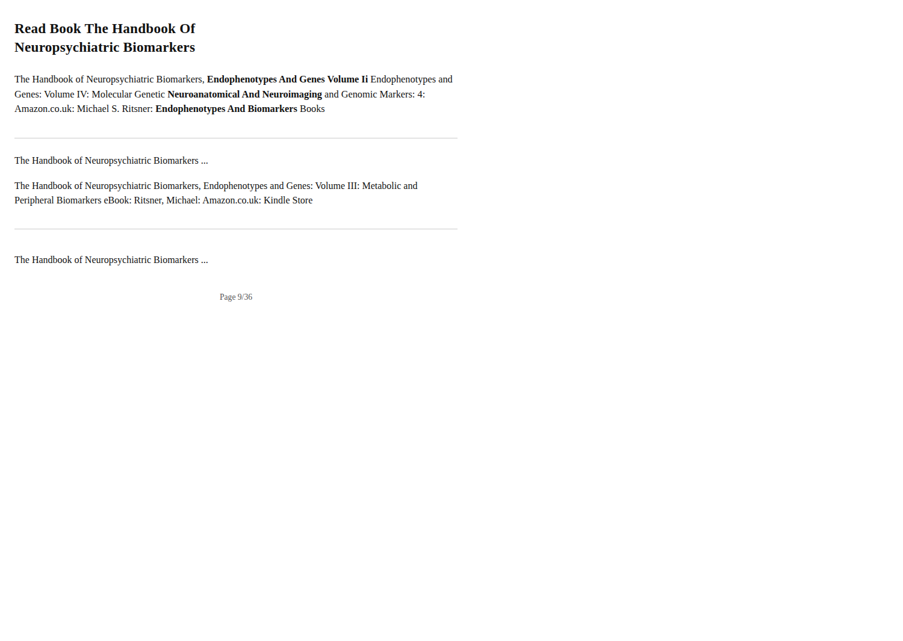Read Book The Handbook Of Neuropsychiatric Biomarkers
The Handbook of Neuropsychiatric Biomarkers, Endophenotypes And Genes Volume Ii Endophenotypes and Genes: Volume IV: Molecular Genetic Neuroanatomical And Neuroimaging and Genomic Markers: 4: Amazon.co.uk: Michael S. Ritsner: Endophenotypes And Biomarkers Books
The Handbook of Neuropsychiatric Biomarkers ...
The Handbook of Neuropsychiatric Biomarkers, Endophenotypes and Genes: Volume III: Metabolic and Peripheral Biomarkers eBook: Ritsner, Michael: Amazon.co.uk: Kindle Store
The Handbook of Neuropsychiatric Biomarkers ...
Page 9/36